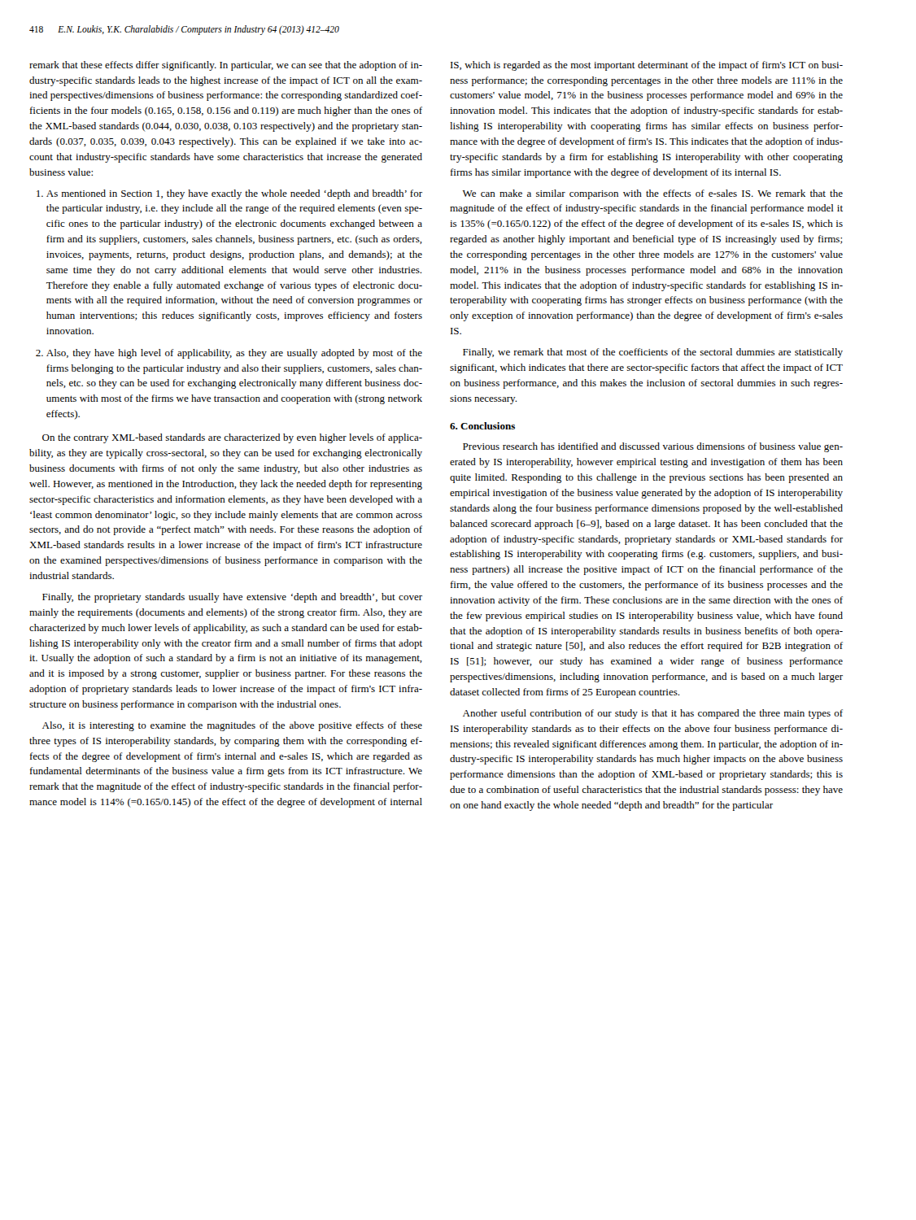418 E.N. Loukis, Y.K. Charalabidis / Computers in Industry 64 (2013) 412–420
remark that these effects differ significantly. In particular, we can see that the adoption of industry-specific standards leads to the highest increase of the impact of ICT on all the examined perspectives/dimensions of business performance: the corresponding standardized coefficients in the four models (0.165, 0.158, 0.156 and 0.119) are much higher than the ones of the XML-based standards (0.044, 0.030, 0.038, 0.103 respectively) and the proprietary standards (0.037, 0.035, 0.039, 0.043 respectively). This can be explained if we take into account that industry-specific standards have some characteristics that increase the generated business value:
As mentioned in Section 1, they have exactly the whole needed ‘depth and breadth’ for the particular industry, i.e. they include all the range of the required elements (even specific ones to the particular industry) of the electronic documents exchanged between a firm and its suppliers, customers, sales channels, business partners, etc. (such as orders, invoices, payments, returns, product designs, production plans, and demands); at the same time they do not carry additional elements that would serve other industries. Therefore they enable a fully automated exchange of various types of electronic documents with all the required information, without the need of conversion programmes or human interventions; this reduces significantly costs, improves efficiency and fosters innovation.
Also, they have high level of applicability, as they are usually adopted by most of the firms belonging to the particular industry and also their suppliers, customers, sales channels, etc. so they can be used for exchanging electronically many different business documents with most of the firms we have transaction and cooperation with (strong network effects).
On the contrary XML-based standards are characterized by even higher levels of applicability, as they are typically cross-sectoral, so they can be used for exchanging electronically business documents with firms of not only the same industry, but also other industries as well. However, as mentioned in the Introduction, they lack the needed depth for representing sector-specific characteristics and information elements, as they have been developed with a ‘least common denominator’ logic, so they include mainly elements that are common across sectors, and do not provide a “perfect match” with needs. For these reasons the adoption of XML-based standards results in a lower increase of the impact of firm's ICT infrastructure on the examined perspectives/dimensions of business performance in comparison with the industrial standards.
Finally, the proprietary standards usually have extensive ‘depth and breadth’, but cover mainly the requirements (documents and elements) of the strong creator firm. Also, they are characterized by much lower levels of applicability, as such a standard can be used for establishing IS interoperability only with the creator firm and a small number of firms that adopt it. Usually the adoption of such a standard by a firm is not an initiative of its management, and it is imposed by a strong customer, supplier or business partner. For these reasons the adoption of proprietary standards leads to lower increase of the impact of firm's ICT infrastructure on business performance in comparison with the industrial ones.
Also, it is interesting to examine the magnitudes of the above positive effects of these three types of IS interoperability standards, by comparing them with the corresponding effects of the degree of development of firm's internal and e-sales IS, which are regarded as fundamental determinants of the business value a firm gets from its ICT infrastructure. We remark that the magnitude of the effect of industry-specific standards in the financial performance model is 114% (=0.165/0.145) of the effect of the degree of development of internal IS, which is regarded as the most important determinant of the impact of firm's ICT on business performance; the corresponding percentages in the other three models are 111% in the customers' value model, 71% in the business processes performance model and 69% in the innovation model. This indicates that the adoption of industry-specific standards for establishing IS interoperability with cooperating firms has similar effects on business performance with the degree of development of firm's IS. This indicates that the adoption of industry-specific standards by a firm for establishing IS interoperability with other cooperating firms has similar importance with the degree of development of its internal IS.
We can make a similar comparison with the effects of e-sales IS. We remark that the magnitude of the effect of industry-specific standards in the financial performance model it is 135% (=0.165/0.122) of the effect of the degree of development of its e-sales IS, which is regarded as another highly important and beneficial type of IS increasingly used by firms; the corresponding percentages in the other three models are 127% in the customers' value model, 211% in the business processes performance model and 68% in the innovation model. This indicates that the adoption of industry-specific standards for establishing IS interoperability with cooperating firms has stronger effects on business performance (with the only exception of innovation performance) than the degree of development of firm's e-sales IS.
Finally, we remark that most of the coefficients of the sectoral dummies are statistically significant, which indicates that there are sector-specific factors that affect the impact of ICT on business performance, and this makes the inclusion of sectoral dummies in such regressions necessary.
6. Conclusions
Previous research has identified and discussed various dimensions of business value generated by IS interoperability, however empirical testing and investigation of them has been quite limited. Responding to this challenge in the previous sections has been presented an empirical investigation of the business value generated by the adoption of IS interoperability standards along the four business performance dimensions proposed by the well-established balanced scorecard approach [6–9], based on a large dataset. It has been concluded that the adoption of industry-specific standards, proprietary standards or XML-based standards for establishing IS interoperability with cooperating firms (e.g. customers, suppliers, and business partners) all increase the positive impact of ICT on the financial performance of the firm, the value offered to the customers, the performance of its business processes and the innovation activity of the firm. These conclusions are in the same direction with the ones of the few previous empirical studies on IS interoperability business value, which have found that the adoption of IS interoperability standards results in business benefits of both operational and strategic nature [50], and also reduces the effort required for B2B integration of IS [51]; however, our study has examined a wider range of business performance perspectives/dimensions, including innovation performance, and is based on a much larger dataset collected from firms of 25 European countries.
Another useful contribution of our study is that it has compared the three main types of IS interoperability standards as to their effects on the above four business performance dimensions; this revealed significant differences among them. In particular, the adoption of industry-specific IS interoperability standards has much higher impacts on the above business performance dimensions than the adoption of XML-based or proprietary standards; this is due to a combination of useful characteristics that the industrial standards possess: they have on one hand exactly the whole needed “depth and breadth” for the particular